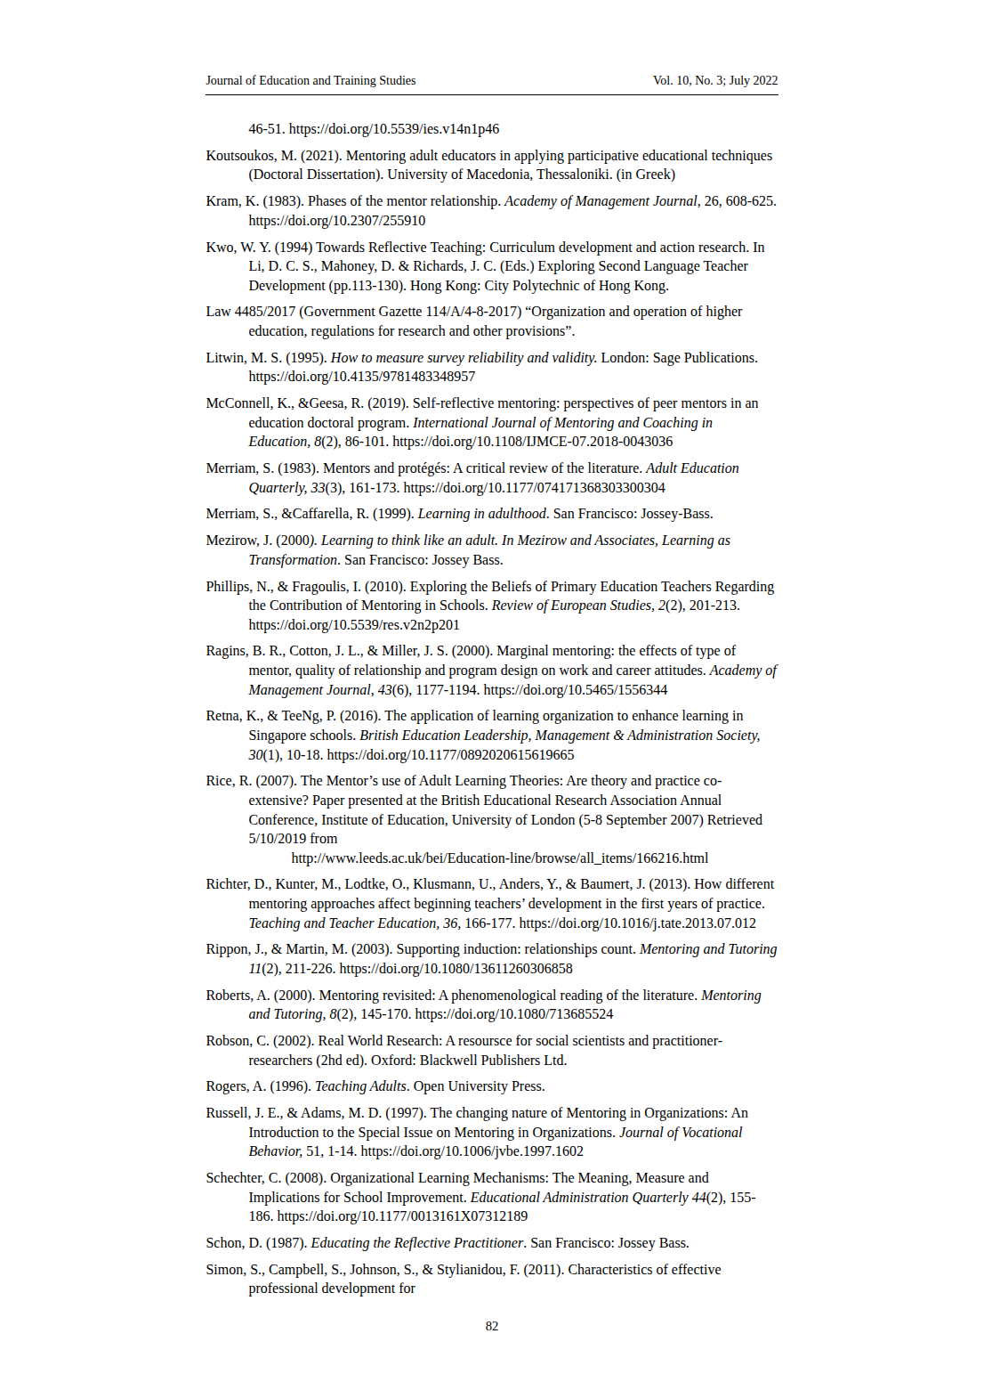Journal of Education and Training Studies
Vol. 10, No. 3; July 2022
46-51. https://doi.org/10.5539/ies.v14n1p46
Koutsoukos, M. (2021). Mentoring adult educators in applying participative educational techniques (Doctoral Dissertation). University of Macedonia, Thessaloniki. (in Greek)
Kram, K. (1983). Phases of the mentor relationship. Academy of Management Journal, 26, 608-625. https://doi.org/10.2307/255910
Kwo, W. Y. (1994) Towards Reflective Teaching: Curriculum development and action research. In Li, D. C. S., Mahoney, D. & Richards, J. C. (Eds.) Exploring Second Language Teacher Development (pp.113-130). Hong Kong: City Polytechnic of Hong Kong.
Law 4485/2017 (Government Gazette 114/A/4-8-2017) “Organization and operation of higher education, regulations for research and other provisions”.
Litwin, M. S. (1995). How to measure survey reliability and validity. London: Sage Publications. https://doi.org/10.4135/9781483348957
McConnell, K., &Geesa, R. (2019). Self-reflective mentoring: perspectives of peer mentors in an education doctoral program. International Journal of Mentoring and Coaching in Education, 8(2), 86-101. https://doi.org/10.1108/IJMCE-07.2018-0043036
Merriam, S. (1983). Mentors and protégés: A critical review of the literature. Adult Education Quarterly, 33(3), 161-173. https://doi.org/10.1177/074171368303300304
Merriam, S., &Caffarella, R. (1999). Learning in adulthood. San Francisco: Jossey-Bass.
Mezirow, J. (2000). Learning to think like an adult. In Mezirow and Associates, Learning as Transformation. San Francisco: Jossey Bass.
Phillips, N., & Fragoulis, I. (2010). Exploring the Beliefs of Primary Education Teachers Regarding the Contribution of Mentoring in Schools. Review of European Studies, 2(2), 201-213. https://doi.org/10.5539/res.v2n2p201
Ragins, B. R., Cotton, J. L., & Miller, J. S. (2000). Marginal mentoring: the effects of type of mentor, quality of relationship and program design on work and career attitudes. Academy of Management Journal, 43(6), 1177-1194. https://doi.org/10.5465/1556344
Retna, K., & TeeNg, P. (2016). The application of learning organization to enhance learning in Singapore schools. British Education Leadership, Management & Administration Society, 30(1), 10-18. https://doi.org/10.1177/0892020615619665
Rice, R. (2007). The Mentor’s use of Adult Learning Theories: Are theory and practice co-extensive? Paper presented at the British Educational Research Association Annual Conference, Institute of Education, University of London (5-8 September 2007) Retrieved 5/10/2019 fromhttp://www.leeds.ac.uk/bei/Education-line/browse/all_items/166216.html
Richter, D., Kunter, M., Lodtke, O., Klusmann, U., Anders, Y., & Baumert, J. (2013). How different mentoring approaches affect beginning teachers’ development in the first years of practice. Teaching and Teacher Education, 36, 166-177. https://doi.org/10.1016/j.tate.2013.07.012
Rippon, J., & Martin, M. (2003). Supporting induction: relationships count. Mentoring and Tutoring 11(2), 211-226. https://doi.org/10.1080/13611260306858
Roberts, A. (2000). Mentoring revisited: A phenomenological reading of the literature. Mentoring and Tutoring, 8(2), 145-170. https://doi.org/10.1080/713685524
Robson, C. (2002). Real World Research: A resoursce for social scientists and practitioner- researchers (2hd ed). Oxford: Blackwell Publishers Ltd.
Rogers, A. (1996). Teaching Adults. Open University Press.
Russell, J. E., & Adams, M. D. (1997). The changing nature of Mentoring in Organizations: An Introduction to the Special Issue on Mentoring in Organizations. Journal of Vocational Behavior, 51, 1-14. https://doi.org/10.1006/jvbe.1997.1602
Schechter, C. (2008). Organizational Learning Mechanisms: The Meaning, Measure and Implications for School Improvement. Educational Administration Quarterly 44(2), 155-186. https://doi.org/10.1177/0013161X07312189
Schon, D. (1987). Educating the Reflective Practitioner. San Francisco: Jossey Bass.
Simon, S., Campbell, S., Johnson, S., & Stylianidou, F. (2011). Characteristics of effective professional development for
82